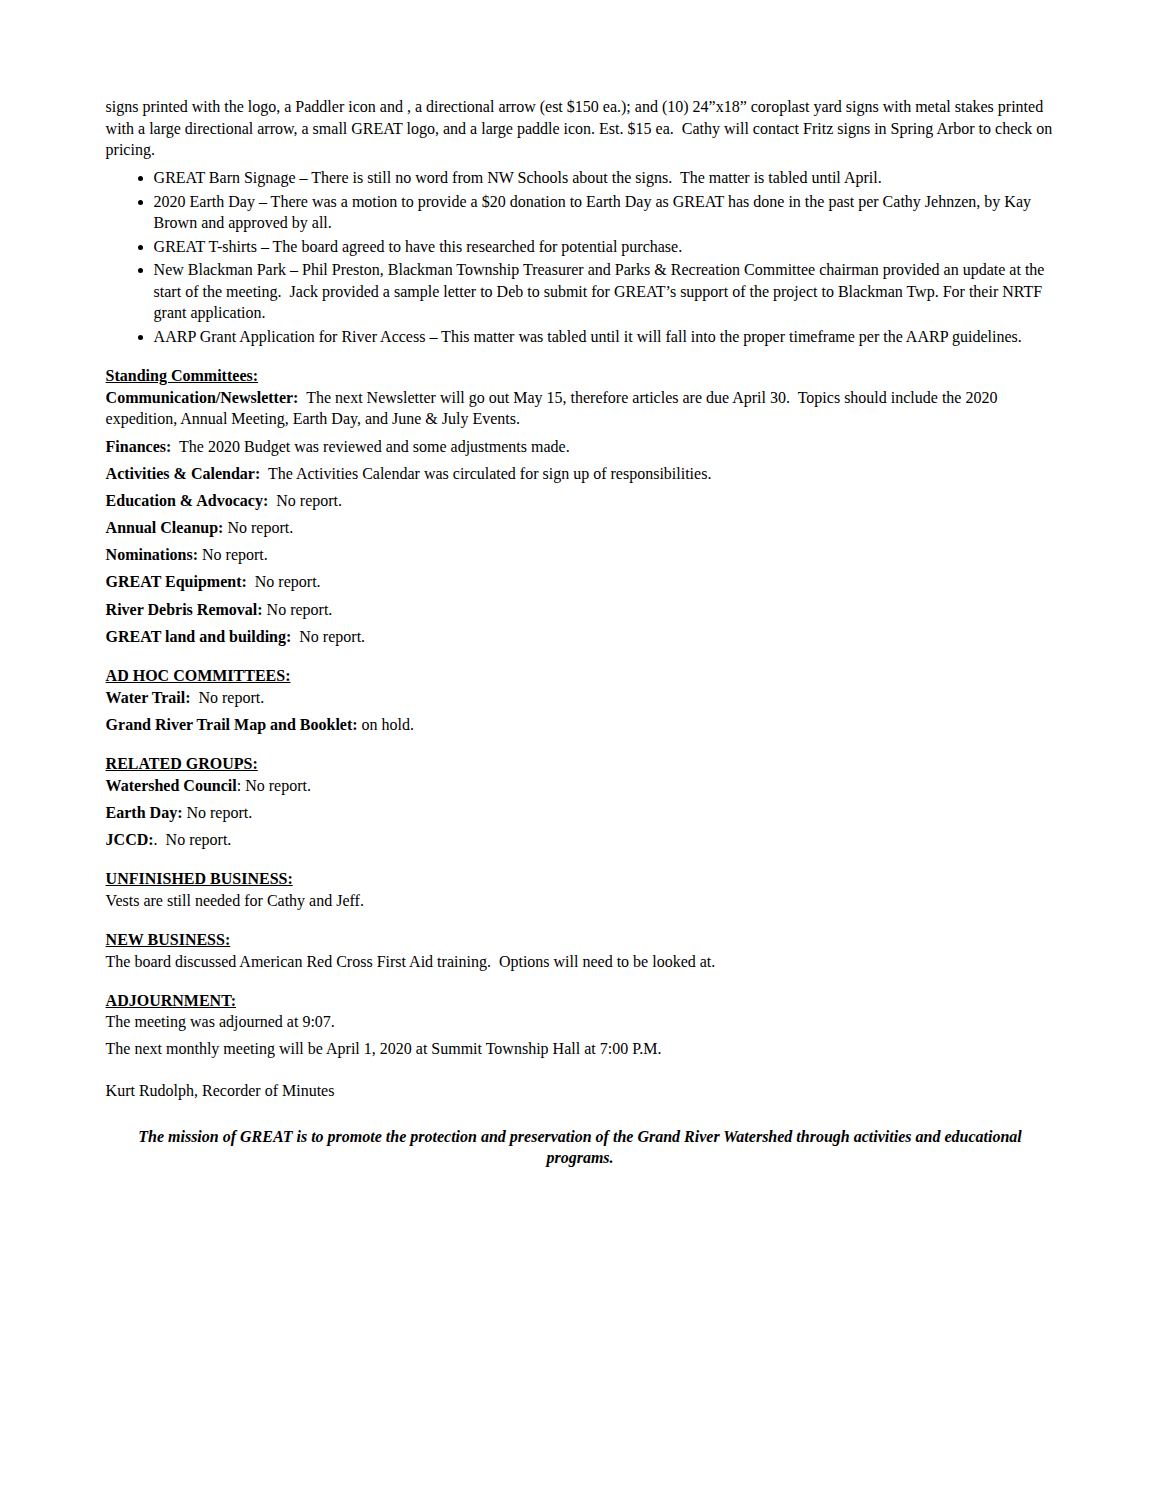signs printed with the logo, a Paddler icon and , a directional arrow (est $150 ea.); and (10) 24”x18” coroplast yard signs with metal stakes printed with a large directional arrow, a small GREAT logo, and a large paddle icon. Est. $15 ea. Cathy will contact Fritz signs in Spring Arbor to check on pricing.
GREAT Barn Signage – There is still no word from NW Schools about the signs. The matter is tabled until April.
2020 Earth Day – There was a motion to provide a $20 donation to Earth Day as GREAT has done in the past per Cathy Jehnzen, by Kay Brown and approved by all.
GREAT T-shirts – The board agreed to have this researched for potential purchase.
New Blackman Park – Phil Preston, Blackman Township Treasurer and Parks & Recreation Committee chairman provided an update at the start of the meeting. Jack provided a sample letter to Deb to submit for GREAT’s support of the project to Blackman Twp. For their NRTF grant application.
AARP Grant Application for River Access – This matter was tabled until it will fall into the proper timeframe per the AARP guidelines.
Standing Committees:
Communication/Newsletter: The next Newsletter will go out May 15, therefore articles are due April 30. Topics should include the 2020 expedition, Annual Meeting, Earth Day, and June & July Events.
Finances: The 2020 Budget was reviewed and some adjustments made.
Activities & Calendar: The Activities Calendar was circulated for sign up of responsibilities.
Education & Advocacy: No report.
Annual Cleanup: No report.
Nominations: No report.
GREAT Equipment: No report.
River Debris Removal: No report.
GREAT land and building: No report.
AD HOC COMMITTEES:
Water Trail: No report.
Grand River Trail Map and Booklet: on hold.
RELATED GROUPS:
Watershed Council: No report.
Earth Day: No report.
JCCD:. No report.
UNFINISHED BUSINESS:
Vests are still needed for Cathy and Jeff.
NEW BUSINESS:
The board discussed American Red Cross First Aid training. Options will need to be looked at.
ADJOURNMENT:
The meeting was adjourned at 9:07.
The next monthly meeting will be April 1, 2020 at Summit Township Hall at 7:00 P.M.
Kurt Rudolph, Recorder of Minutes
The mission of GREAT is to promote the protection and preservation of the Grand River Watershed through activities and educational programs.